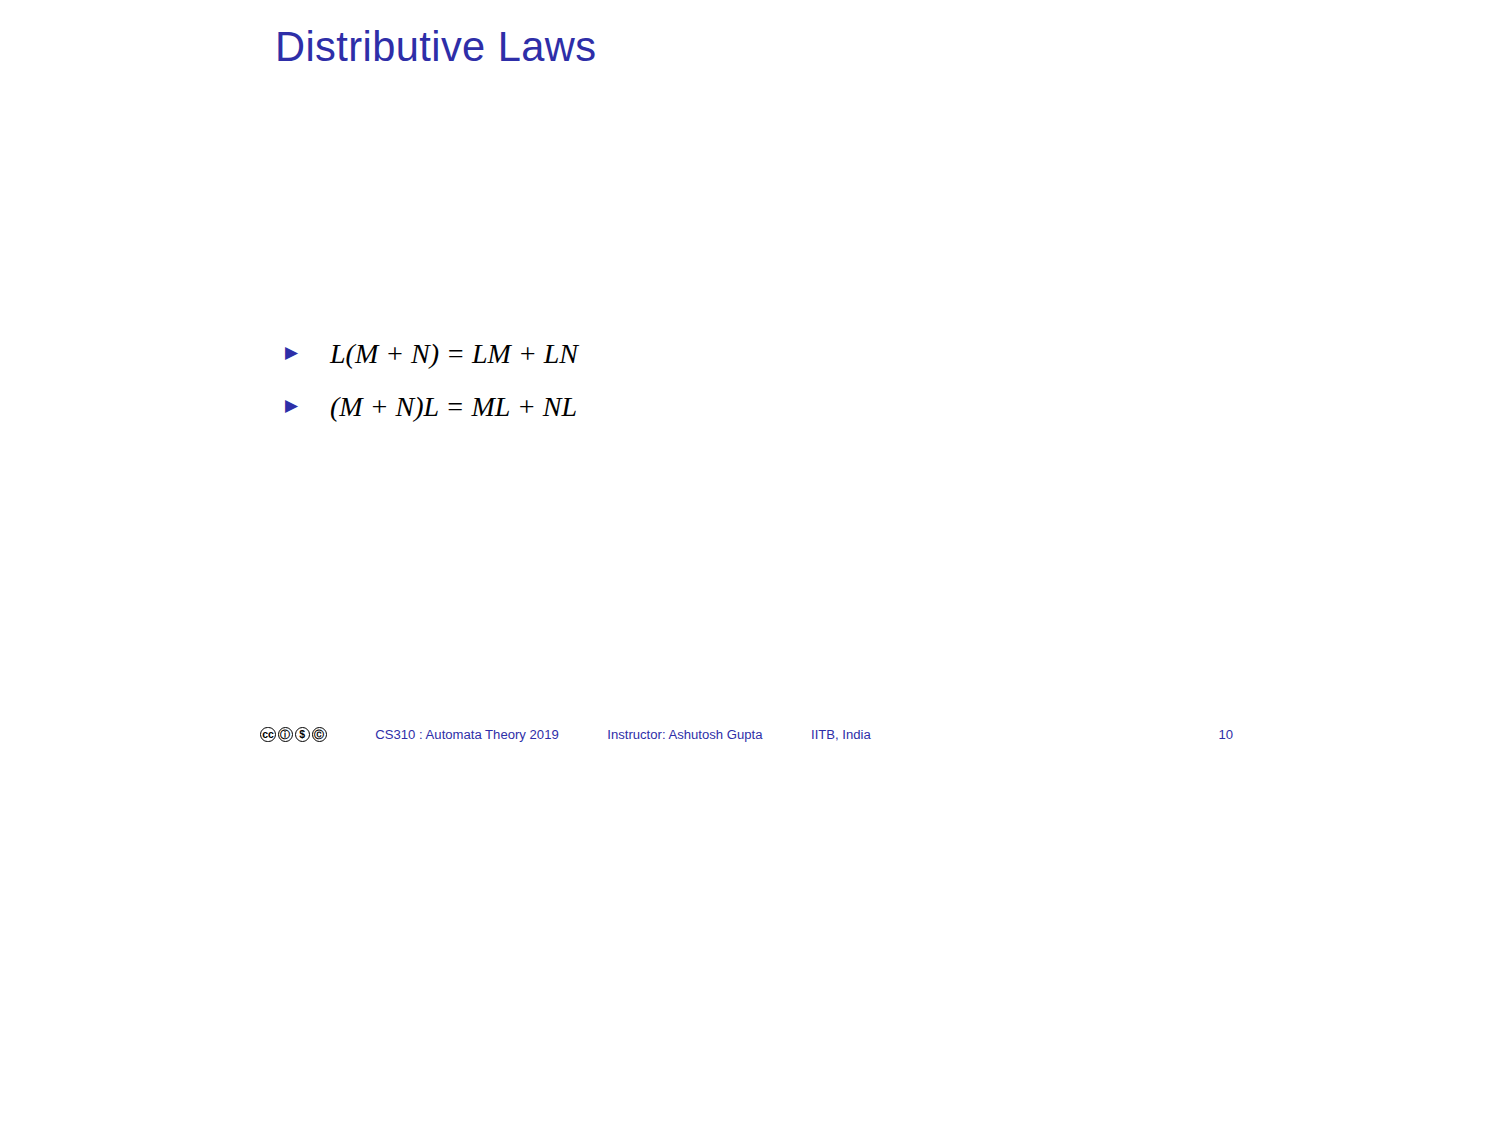Distributive Laws
L(M + N) = LM + LN
(M + N)L = ML + NL
ccⓘ$Ⓒ CS310 : Automata Theory 2019 Instructor: Ashutosh Gupta IITB, India 10